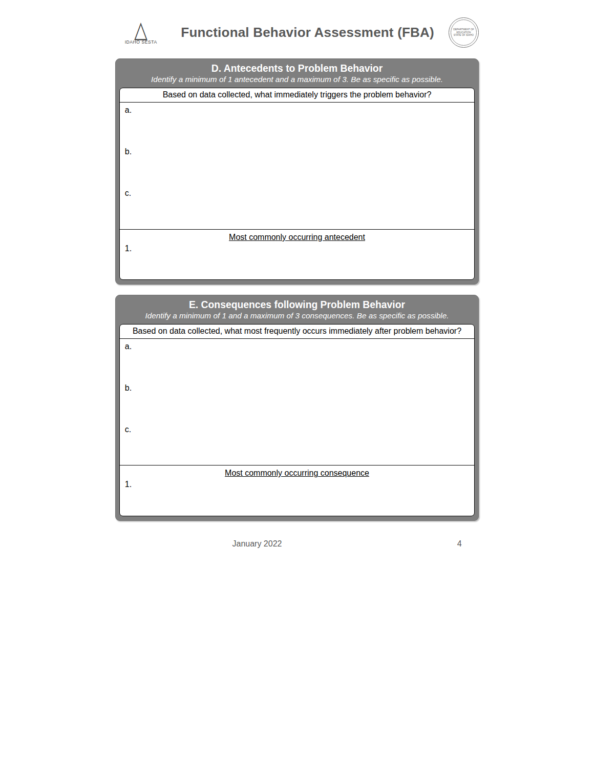△ IDAHO SESTA
Functional Behavior Assessment (FBA)
DEPARTMENT OF EDUCATION
STATE OF IDAHO
D. Antecedents to Problem Behavior
Identify a minimum of 1 antecedent and a maximum of 3. Be as specific as possible.
Based on data collected, what immediately triggers the problem behavior?
a.
b.
c.
Most commonly occurring antecedent
1.
E. Consequences following Problem Behavior
Identify a minimum of 1 and a maximum of 3 consequences. Be as specific as possible.
Based on data collected, what most frequently occurs immediately after problem behavior?
a.
b.
c.
Most commonly occurring consequence
1.
January 2022
4